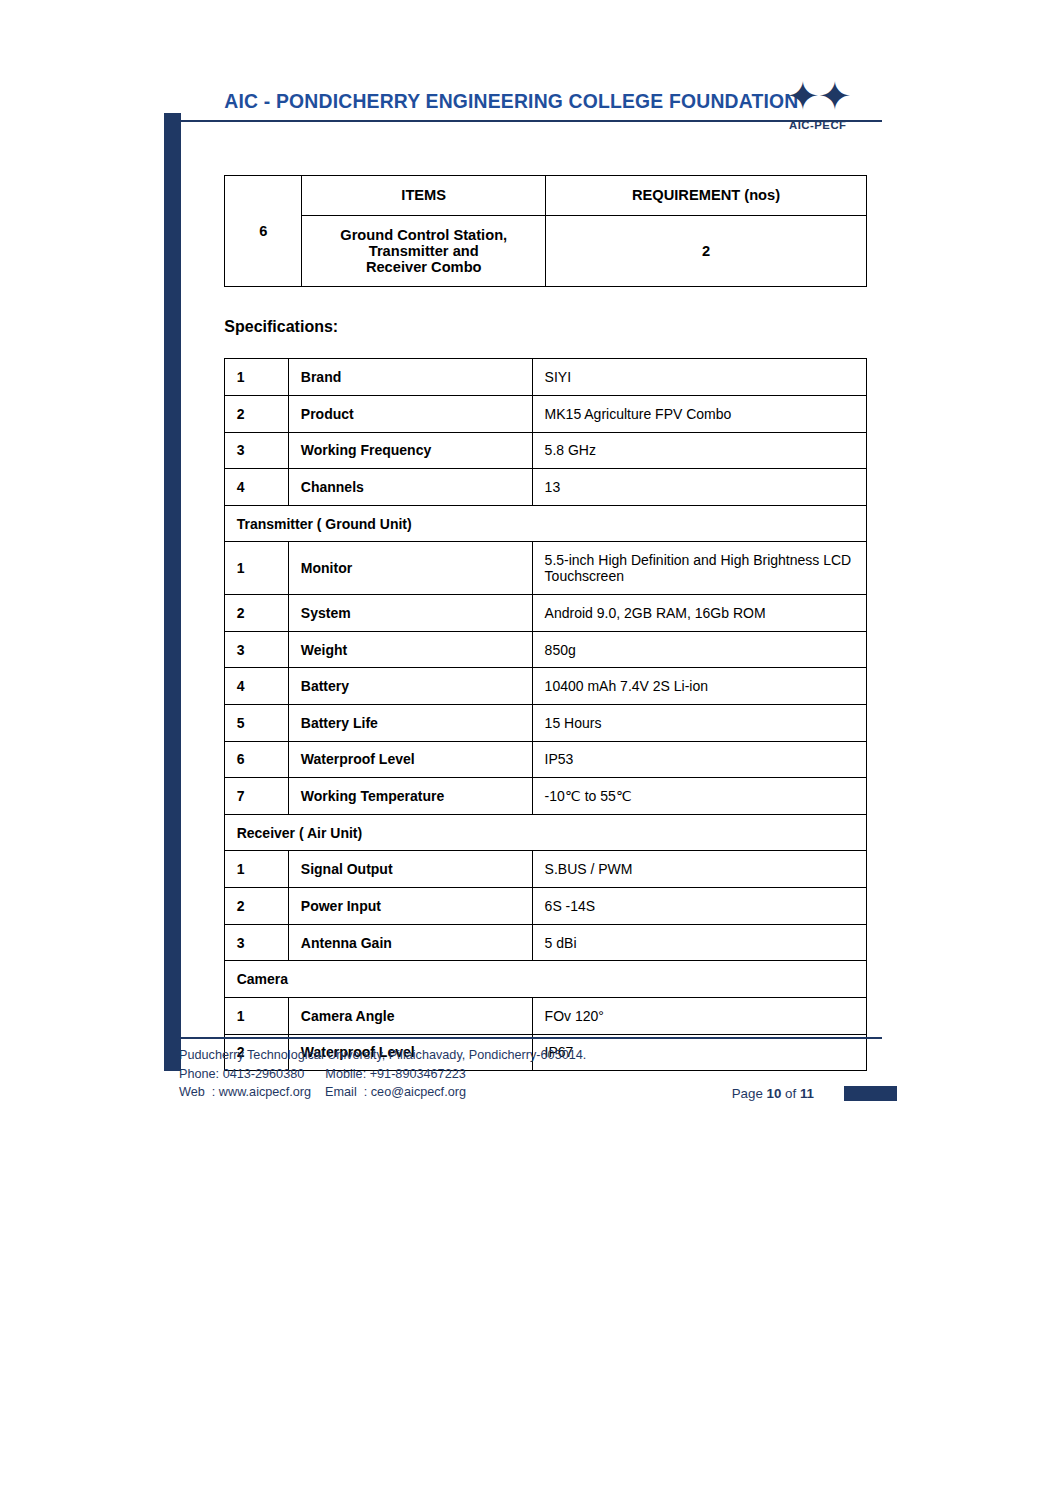✦✦
AIC-PECF
AIC - PONDICHERRY ENGINEERING COLLEGE FOUNDATION
| 6 | ITEMS | REQUIREMENT (nos) |
| Ground Control Station, Transmitter and Receiver Combo | 2 |
Specifications:
| 1 | Brand | SIYI |
| 2 | Product | MK15 Agriculture FPV Combo |
| 3 | Working Frequency | 5.8 GHz |
| 4 | Channels | 13 |
| Transmitter ( Ground Unit) |
| 1 | Monitor | 5.5-inch High Definition and High Brightness LCD Touchscreen |
| 2 | System | Android 9.0, 2GB RAM, 16Gb ROM |
| 3 | Weight | 850g |
| 4 | Battery | 10400 mAh 7.4V 2S Li-ion |
| 5 | Battery Life | 15 Hours |
| 6 | Waterproof Level | IP53 |
| 7 | Working Temperature | -10℃ to 55℃ |
| Receiver ( Air Unit) |
| 1 | Signal Output | S.BUS / PWM |
| 2 | Power Input | 6S -14S |
| 3 | Antenna Gain | 5 dBi |
| Camera |
| 1 | Camera Angle | FOv 120° |
| 2 | Waterproof Level | IP67 |
Puducherry Technological University, Pillaichavady, Pondicherry-605014.
Phone: 0413-2960380 Mobile: +91-8903467223
Web : www.aicpecf.org Email : ceo@aicpecf.org
Page 10 of 11